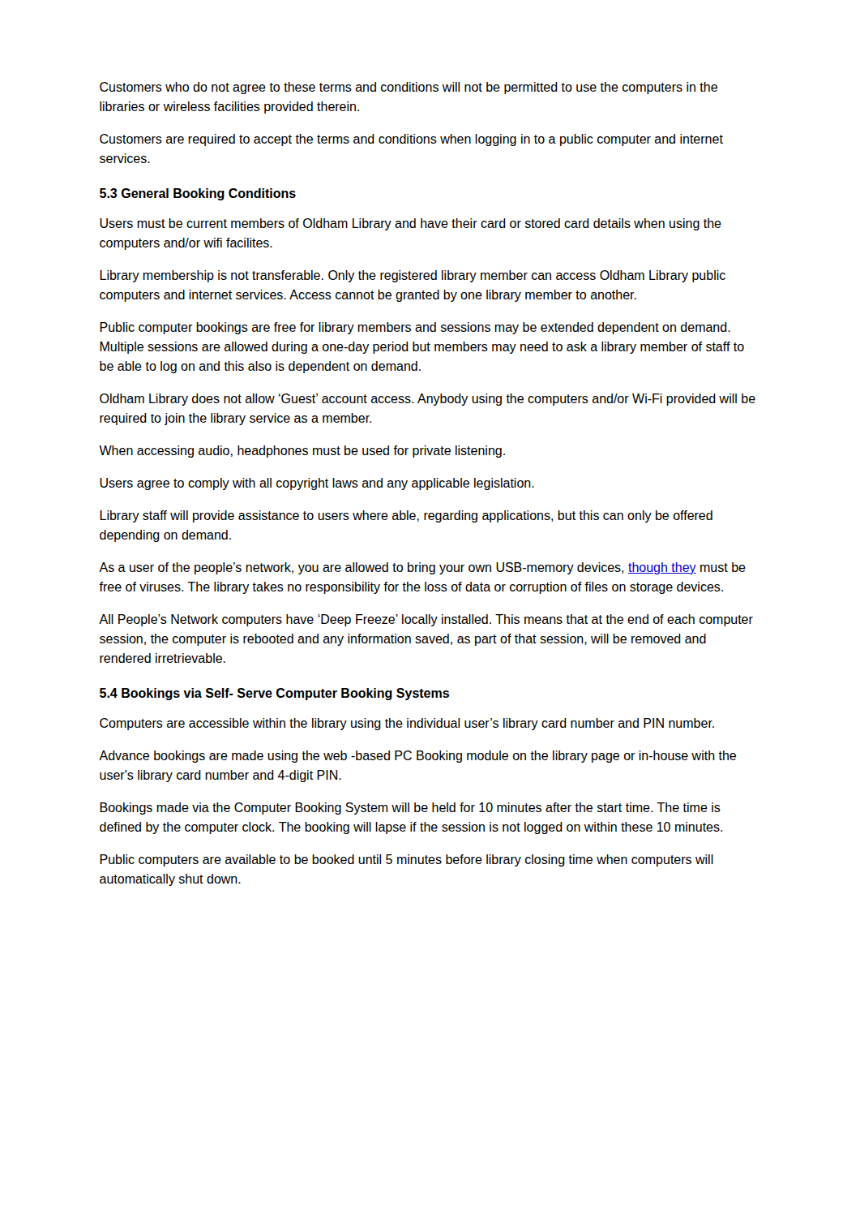Customers who do not agree to these terms and conditions will not be permitted to use the computers in the libraries or wireless facilities provided therein.
Customers are required to accept the terms and conditions when logging in to a public computer and internet services.
5.3 General Booking Conditions
Users must be current members of Oldham Library and have their card or stored card details when using the computers and/or wifi facilites.
Library membership is not transferable. Only the registered library member can access Oldham Library public computers and internet services. Access cannot be granted by one library member to another.
Public computer bookings are free for library members and sessions may be extended dependent on demand. Multiple sessions are allowed during a one-day period but members may need to ask a library member of staff to be able to log on and this also is dependent on demand.
Oldham Library does not allow ‘Guest’ account access. Anybody using the computers and/or Wi-Fi provided will be required to join the library service as a member.
When accessing audio, headphones must be used for private listening.
Users agree to comply with all copyright laws and any applicable legislation.
Library staff will provide assistance to users where able, regarding applications, but this can only be offered depending on demand.
As a user of the people’s network, you are allowed to bring your own USB-memory devices, though they must be free of viruses. The library takes no responsibility for the loss of data or corruption of files on storage devices.
All People’s Network computers have ‘Deep Freeze’ locally installed. This means that at the end of each computer session, the computer is rebooted and any information saved, as part of that session, will be removed and rendered irretrievable.
5.4 Bookings via Self- Serve Computer Booking Systems
Computers are accessible within the library using the individual user’s library card number and PIN number.
Advance bookings are made using the web -based PC Booking module on the library page or in-house with the user's library card number and 4-digit PIN.
Bookings made via the Computer Booking System will be held for 10 minutes after the start time. The time is defined by the computer clock. The booking will lapse if the session is not logged on within these 10 minutes.
Public computers are available to be booked until 5 minutes before library closing time when computers will automatically shut down.